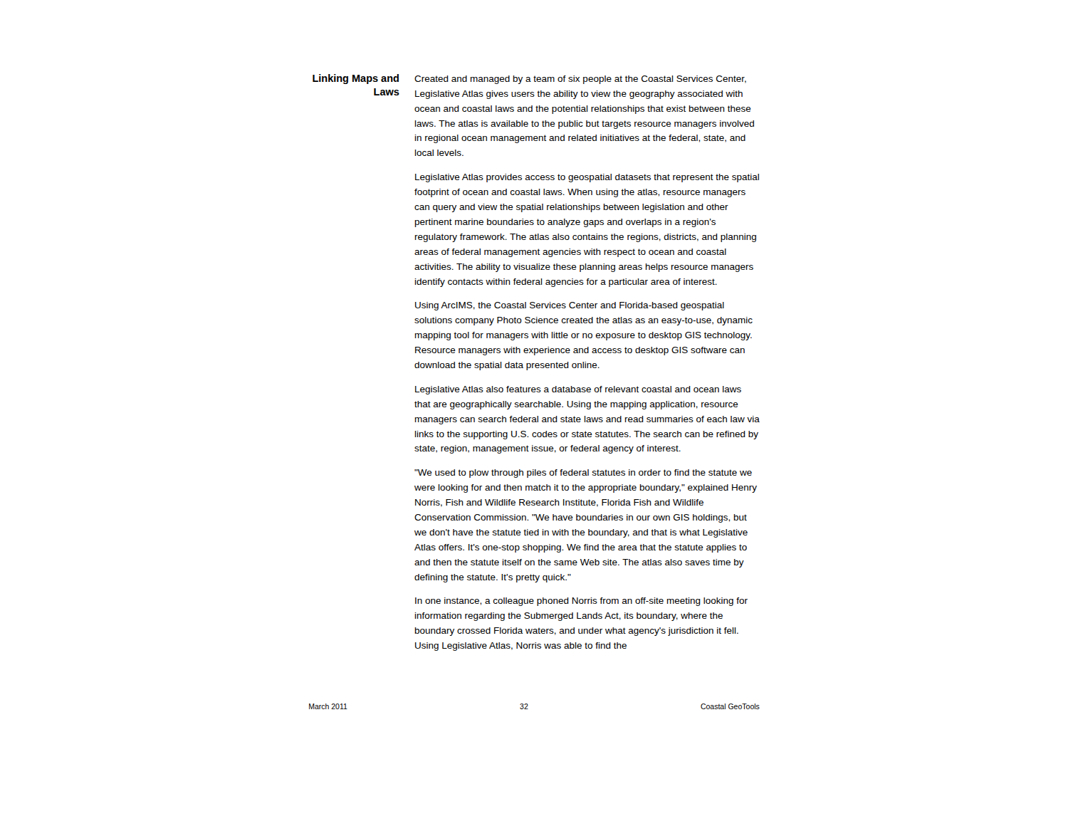Linking Maps and Laws
Created and managed by a team of six people at the Coastal Services Center, Legislative Atlas gives users the ability to view the geography associated with ocean and coastal laws and the potential relationships that exist between these laws. The atlas is available to the public but targets resource managers involved in regional ocean management and related initiatives at the federal, state, and local levels.
Legislative Atlas provides access to geospatial datasets that represent the spatial footprint of ocean and coastal laws. When using the atlas, resource managers can query and view the spatial relationships between legislation and other pertinent marine boundaries to analyze gaps and overlaps in a region's regulatory framework. The atlas also contains the regions, districts, and planning areas of federal management agencies with respect to ocean and coastal activities. The ability to visualize these planning areas helps resource managers identify contacts within federal agencies for a particular area of interest.
Using ArcIMS, the Coastal Services Center and Florida-based geospatial solutions company Photo Science created the atlas as an easy-to-use, dynamic mapping tool for managers with little or no exposure to desktop GIS technology. Resource managers with experience and access to desktop GIS software can download the spatial data presented online.
Legislative Atlas also features a database of relevant coastal and ocean laws that are geographically searchable. Using the mapping application, resource managers can search federal and state laws and read summaries of each law via links to the supporting U.S. codes or state statutes. The search can be refined by state, region, management issue, or federal agency of interest.
"We used to plow through piles of federal statutes in order to find the statute we were looking for and then match it to the appropriate boundary," explained Henry Norris, Fish and Wildlife Research Institute, Florida Fish and Wildlife Conservation Commission. "We have boundaries in our own GIS holdings, but we don't have the statute tied in with the boundary, and that is what Legislative Atlas offers. It's one-stop shopping. We find the area that the statute applies to and then the statute itself on the same Web site. The atlas also saves time by defining the statute. It's pretty quick."
In one instance, a colleague phoned Norris from an off-site meeting looking for information regarding the Submerged Lands Act, its boundary, where the boundary crossed Florida waters, and under what agency's jurisdiction it fell. Using Legislative Atlas, Norris was able to find the
March 2011
32
Coastal GeoTools